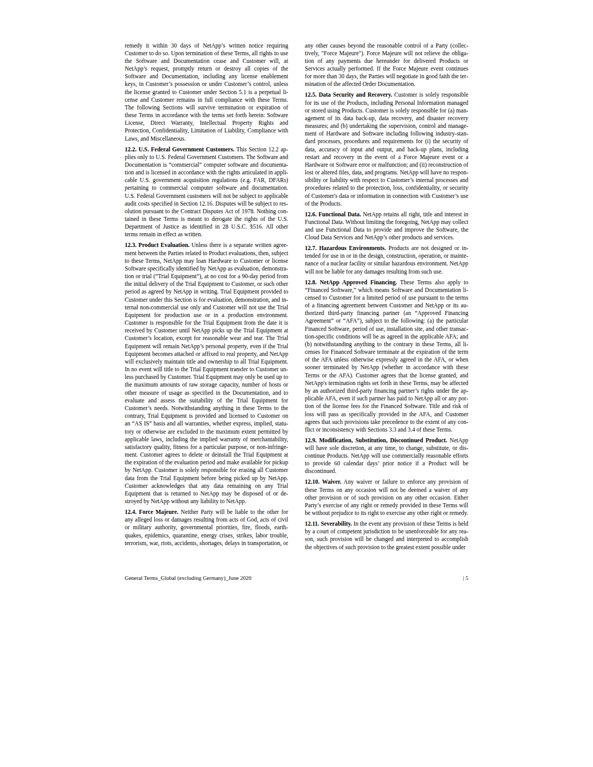remedy it within 30 days of NetApp’s written notice requiring Customer to do so. Upon termination of these Terms, all rights to use the Software and Documentation cease and Customer will, at NetApp’s request, promptly return or destroy all copies of the Software and Documentation, including any license enablement keys, in Customer’s possession or under Customer’s control, unless the license granted to Customer under Section 5.1 is a perpetual license and Customer remains in full compliance with these Terms. The following Sections will survive termination or expiration of these Terms in accordance with the terms set forth herein: Software License, Direct Warranty, Intellectual Property Rights and Protection, Confidentiality, Limitation of Liability, Compliance with Laws, and Miscellaneous.
12.2. U.S. Federal Government Customers. This Section 12.2 applies only to U.S. Federal Government Customers. The Software and Documentation is “commercial” computer software and documentation and is licensed in accordance with the rights articulated in applicable U.S. government acquisition regulations (e.g. FAR, DFARs) pertaining to commercial computer software and documentation. U.S. Federal Government customers will not be subject to applicable audit costs specified in Section 12.16. Disputes will be subject to resolution pursuant to the Contract Disputes Act of 1978. Nothing contained in these Terms is meant to derogate the rights of the U.S. Department of Justice as identified in 28 U.S.C. §516. All other terms remain in effect as written.
12.3. Product Evaluation. Unless there is a separate written agreement between the Parties related to Product evaluations, then, subject to these Terms, NetApp may loan Hardware to Customer or license Software specifically identified by NetApp as evaluation, demonstration or trial (“Trial Equipment”), at no cost for a 90-day period from the initial delivery of the Trial Equipment to Customer, or such other period as agreed by NetApp in writing. Trial Equipment provided to Customer under this Section is for evaluation, demonstration, and internal non-commercial use only and Customer will not use the Trial Equipment for production use or in a production environment. Customer is responsible for the Trial Equipment from the date it is received by Customer until NetApp picks up the Trial Equipment at Customer’s location, except for reasonable wear and tear. The Trial Equipment will remain NetApp’s personal property, even if the Trial Equipment becomes attached or affixed to real property, and NetApp will exclusively maintain title and ownership to all Trial Equipment. In no event will title to the Trial Equipment transfer to Customer unless purchased by Customer. Trial Equipment may only be used up to the maximum amounts of raw storage capacity, number of hosts or other measure of usage as specified in the Documentation, and to evaluate and assess the suitability of the Trial Equipment for Customer’s needs. Notwithstanding anything in these Terms to the contrary, Trial Equipment is provided and licensed to Customer on an “AS IS” basis and all warranties, whether express, implied, statutory or otherwise are excluded to the maximum extent permitted by applicable laws, including the implied warranty of merchantability, satisfactory quality, fitness for a particular purpose, or non-infringement. Customer agrees to delete or deinstall the Trial Equipment at the expiration of the evaluation period and make available for pickup by NetApp. Customer is solely responsible for erasing all Customer data from the Trial Equipment before being picked up by NetApp. Customer acknowledges that any data remaining on any Trial Equipment that is returned to NetApp may be disposed of or destroyed by NetApp without any liability to NetApp.
12.4. Force Majeure. Neither Party will be liable to the other for any alleged loss or damages resulting from acts of God, acts of civil or military authority, governmental priorities, fire, floods, earthquakes, epidemics, quarantine, energy crises, strikes, labor trouble, terrorism, war, riots, accidents, shortages, delays in transportation, or any other causes beyond the reasonable control of a Party (collectively, "Force Majeure"). Force Majeure will not relieve the obligation of any payments due hereunder for delivered Products or Services actually performed. If the Force Majeure event continues for more than 30 days, the Parties will negotiate in good faith the termination of the affected Order Documentation.
12.5. Data Security and Recovery. Customer is solely responsible for its use of the Products, including Personal Information managed or stored using Products. Customer is solely responsible for (a) management of its data back-up, data recovery, and disaster recovery measures; and (b) undertaking the supervision, control and management of Hardware and Software including following industry-standard processes, procedures and requirements for (i) the security of data, accuracy of input and output, and back-up plans, including restart and recovery in the event of a Force Majeure event or a Hardware or Software error or malfunction; and (ii) reconstruction of lost or altered files, data, and programs. NetApp will have no responsibility or liability with respect to Customer’s internal processes and procedures related to the protection, loss, confidentiality, or security of Customer's data or information in connection with Customer’s use of the Products.
12.6. Functional Data. NetApp retains all right, title and interest in Functional Data. Without limiting the foregoing, NetApp may collect and use Functional Data to provide and improve the Software, the Cloud Data Services and NetApp’s other products and services.
12.7. Hazardous Environments. Products are not designed or intended for use in or in the design, construction, operation, or maintenance of a nuclear facility or similar hazardous environment. NetApp will not be liable for any damages resulting from such use.
12.8. NetApp Approved Financing. These Terms also apply to “Financed Software,” which means Software and Documentation licensed to Customer for a limited period of use pursuant to the terms of a financing agreement between Customer and NetApp or its authorized third-party financing partner (an “Approved Financing Agreement” or “AFA”), subject to the following: (a) the particular Financed Software, period of use, installation site, and other transaction-specific conditions will be as agreed in the applicable AFA; and (b) notwithstanding anything to the contrary in these Terms, all licenses for Financed Software terminate at the expiration of the term of the AFA unless otherwise expressly agreed in the AFA, or when sooner terminated by NetApp (whether in accordance with these Terms or the AFA). Customer agrees that the license granted, and NetApp's termination rights set forth in these Terms, may be affected by an authorized third-party financing partner’s rights under the applicable AFA, even if such partner has paid to NetApp all or any portion of the license fees for the Financed Software. Title and risk of loss will pass as specifically provided in the AFA, and Customer agrees that such provisions take precedence to the extent of any conflict or inconsistency with Sections 3.3 and 3.4 of these Terms.
12.9. Modification, Substitution, Discontinued Product. NetApp will have sole discretion, at any time, to change, substitute, or discontinue Products. NetApp will use commercially reasonable efforts to provide 60 calendar days’ prior notice if a Product will be discontinued.
12.10. Waiver. Any waiver or failure to enforce any provision of these Terms on any occasion will not be deemed a waiver of any other provision or of such provision on any other occasion. Either Party’s exercise of any right or remedy provided in these Terms will be without prejudice to its right to exercise any other right or remedy.
12.11. Severability. In the event any provision of these Terms is held by a court of competent jurisdiction to be unenforceable for any reason, such provision will be changed and interpreted to accomplish the objectives of such provision to the greatest extent possible under
General Terms_Global (excluding Germany)_June 2020
| 5